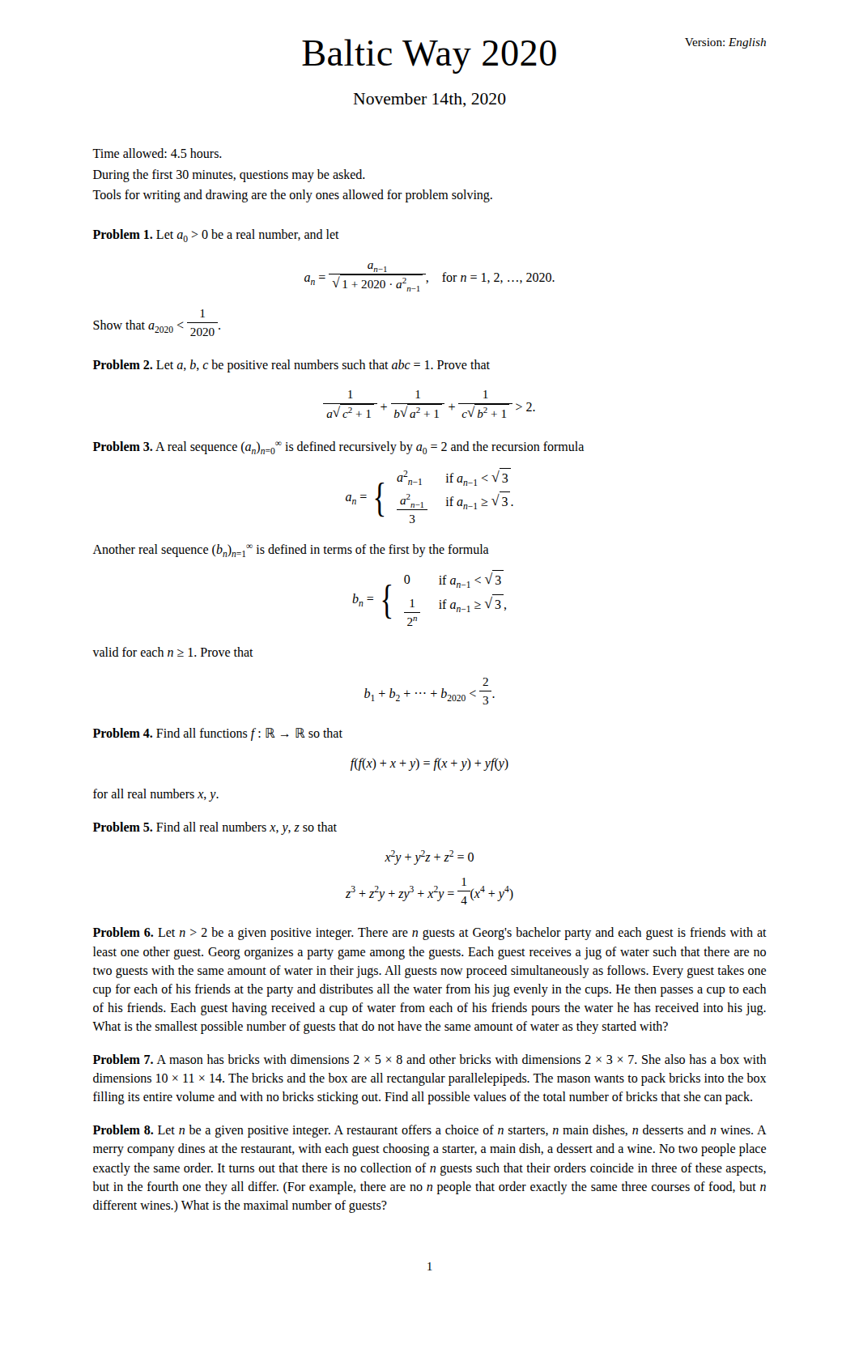Version: English
Baltic Way 2020
November 14th, 2020
Time allowed: 4.5 hours.
During the first 30 minutes, questions may be asked.
Tools for writing and drawing are the only ones allowed for problem solving.
Problem 1. Let a0 > 0 be a real number, and let
an = an−1 1 + 2020 · a2n−1 , for n = 1, 2, …, 2020.
Show that a2020 < 12020.
Problem 2. Let a, b, c be positive real numbers such that abc = 1. Prove that
1 ac2 + 1 + 1 ba2 + 1 + 1 cb2 + 1 > 2.
Problem 3. A real sequence (an)n=0∞ is defined recursively by a0 = 2 and the recursion formula
an = { a2n−1 if an−1 < 3 a2n−13 if an−1 ≥ 3.
Another real sequence (bn)n=1∞ is defined in terms of the first by the formula
bn = { 0 if an−1 < 3 12n if an−1 ≥ 3,
valid for each n ≥ 1. Prove that
b1 + b2 + ··· + b2020 < 23.
Problem 4. Find all functions f : ℝ → ℝ so that
f(f(x) + x + y) = f(x + y) + yf(y)
for all real numbers x, y.
Problem 5. Find all real numbers x, y, z so that
x2y + y2z + z2 = 0 z3 + z2y + zy3 + x2y = 14(x4 + y4)
Problem 6. Let n > 2 be a given positive integer. There are n guests at Georg's bachelor party and each guest is friends with at least one other guest. Georg organizes a party game among the guests. Each guest receives a jug of water such that there are no two guests with the same amount of water in their jugs. All guests now proceed simultaneously as follows. Every guest takes one cup for each of his friends at the party and distributes all the water from his jug evenly in the cups. He then passes a cup to each of his friends. Each guest having received a cup of water from each of his friends pours the water he has received into his jug. What is the smallest possible number of guests that do not have the same amount of water as they started with?
Problem 7. A mason has bricks with dimensions 2 × 5 × 8 and other bricks with dimensions 2 × 3 × 7. She also has a box with dimensions 10 × 11 × 14. The bricks and the box are all rectangular parallelepipeds. The mason wants to pack bricks into the box filling its entire volume and with no bricks sticking out. Find all possible values of the total number of bricks that she can pack.
Problem 8. Let n be a given positive integer. A restaurant offers a choice of n starters, n main dishes, n desserts and n wines. A merry company dines at the restaurant, with each guest choosing a starter, a main dish, a dessert and a wine. No two people place exactly the same order. It turns out that there is no collection of n guests such that their orders coincide in three of these aspects, but in the fourth one they all differ. (For example, there are no n people that order exactly the same three courses of food, but n different wines.) What is the maximal number of guests?
1